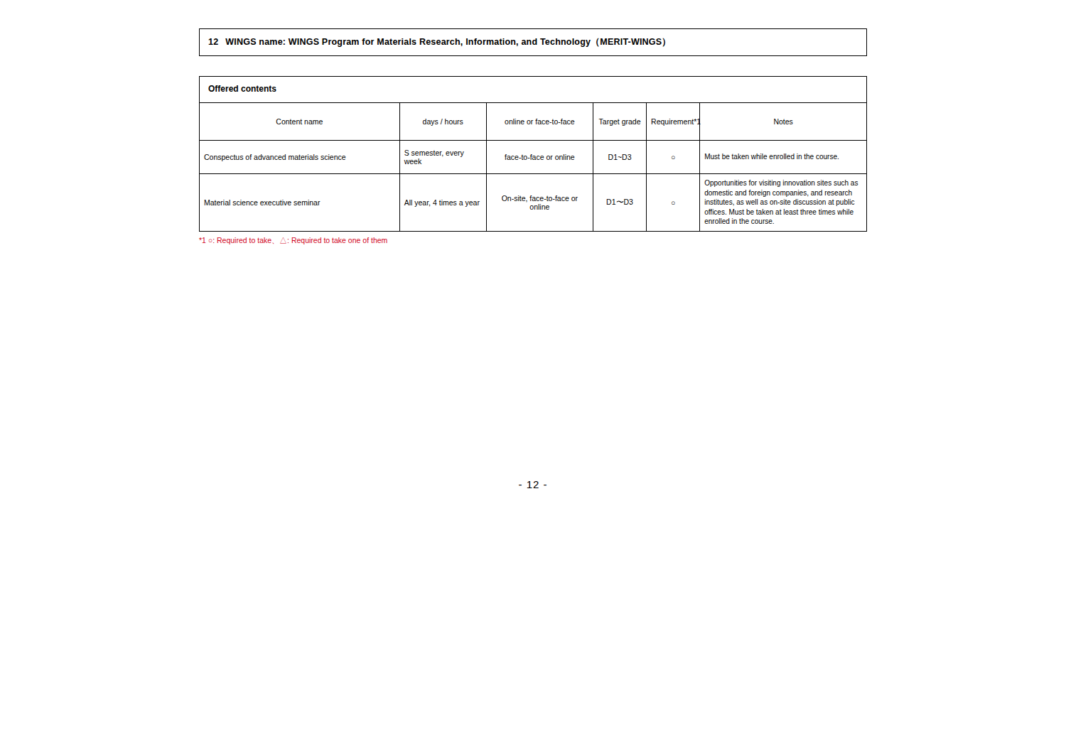12 WINGS name: WINGS Program for Materials Research, Information, and Technology（MERIT-WINGS）
Offered contents
| Content name | days / hours | online or face-to-face | Target grade | Requirement*1 | Notes |
| --- | --- | --- | --- | --- | --- |
| Conspectus of advanced materials science | S semester, every week | face-to-face or online | D1~D3 | ○ | Must be taken while enrolled in the course. |
| Material science executive seminar | All year, 4 times a year | On-site, face-to-face or online | D1〜D3 | ○ | Opportunities for visiting innovation sites such as domestic and foreign companies, and research institutes, as well as on-site discussion at public offices. Must be taken at least three times while enrolled in the course. |
*1 ○: Required to take、△: Required to take one of them
- 12 -